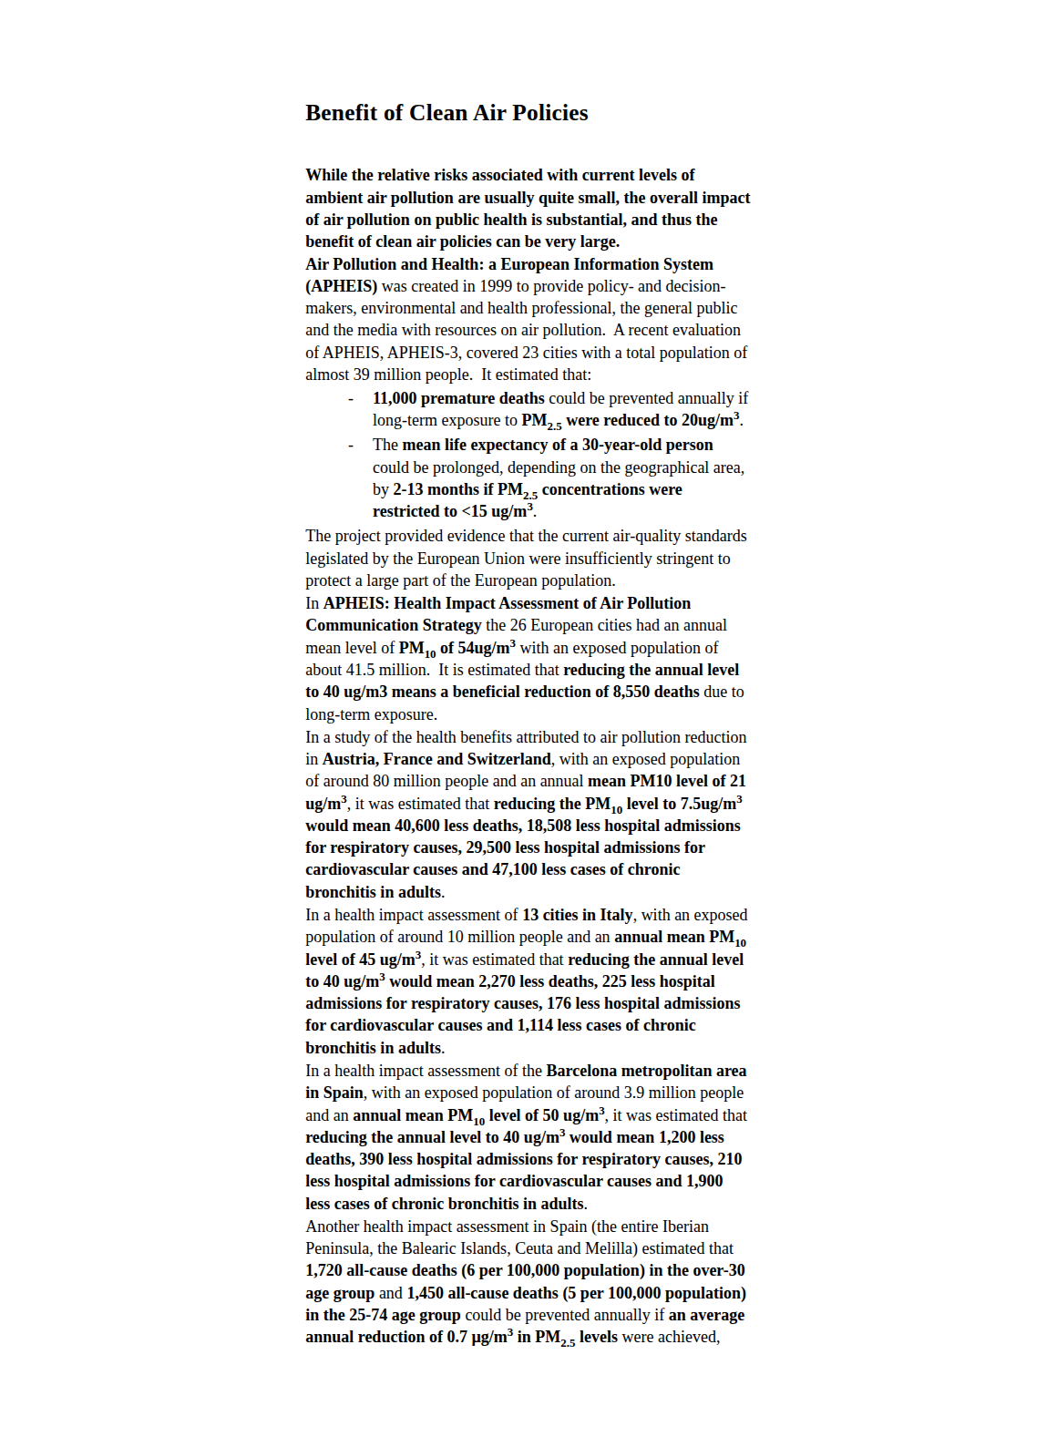Benefit of Clean Air Policies
While the relative risks associated with current levels of ambient air pollution are usually quite small, the overall impact of air pollution on public health is substantial, and thus the benefit of clean air policies can be very large.
Air Pollution and Health: a European Information System (APHEIS) was created in 1999 to provide policy- and decision-makers, environmental and health professional, the general public and the media with resources on air pollution. A recent evaluation of APHEIS, APHEIS-3, covered 23 cities with a total population of almost 39 million people. It estimated that:
11,000 premature deaths could be prevented annually if long-term exposure to PM2.5 were reduced to 20ug/m3.
The mean life expectancy of a 30-year-old person could be prolonged, depending on the geographical area, by 2-13 months if PM2.5 concentrations were restricted to <15 ug/m3.
The project provided evidence that the current air-quality standards legislated by the European Union were insufficiently stringent to protect a large part of the European population.
In APHEIS: Health Impact Assessment of Air Pollution Communication Strategy the 26 European cities had an annual mean level of PM10 of 54ug/m3 with an exposed population of about 41.5 million. It is estimated that reducing the annual level to 40 ug/m3 means a beneficial reduction of 8,550 deaths due to long-term exposure.
In a study of the health benefits attributed to air pollution reduction in Austria, France and Switzerland, with an exposed population of around 80 million people and an annual mean PM10 level of 21 ug/m3, it was estimated that reducing the PM10 level to 7.5ug/m3 would mean 40,600 less deaths, 18,508 less hospital admissions for respiratory causes, 29,500 less hospital admissions for cardiovascular causes and 47,100 less cases of chronic bronchitis in adults.
In a health impact assessment of 13 cities in Italy, with an exposed population of around 10 million people and an annual mean PM10 level of 45 ug/m3, it was estimated that reducing the annual level to 40 ug/m3 would mean 2,270 less deaths, 225 less hospital admissions for respiratory causes, 176 less hospital admissions for cardiovascular causes and 1,114 less cases of chronic bronchitis in adults.
In a health impact assessment of the Barcelona metropolitan area in Spain, with an exposed population of around 3.9 million people and an annual mean PM10 level of 50 ug/m3, it was estimated that reducing the annual level to 40 ug/m3 would mean 1,200 less deaths, 390 less hospital admissions for respiratory causes, 210 less hospital admissions for cardiovascular causes and 1,900 less cases of chronic bronchitis in adults.
Another health impact assessment in Spain (the entire Iberian Peninsula, the Balearic Islands, Ceuta and Melilla) estimated that 1,720 all-cause deaths (6 per 100,000 population) in the over-30 age group and 1,450 all-cause deaths (5 per 100,000 population) in the 25-74 age group could be prevented annually if an average annual reduction of 0.7 µg/m3 in PM2.5 levels were achieved,